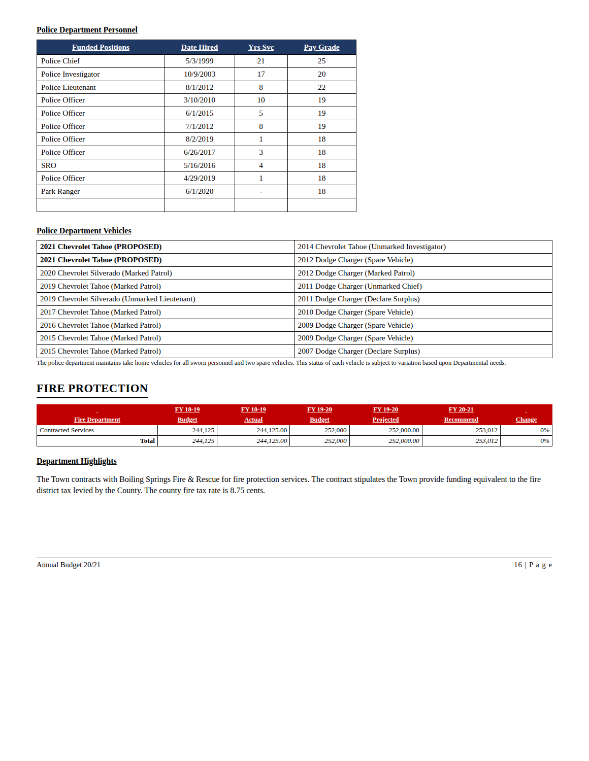Police Department Personnel
| Funded Positions | Date Hired | Yrs Svc | Pay Grade |
| --- | --- | --- | --- |
| Police Chief | 5/3/1999 | 21 | 25 |
| Police Investigator | 10/9/2003 | 17 | 20 |
| Police Lieutenant | 8/1/2012 | 8 | 22 |
| Police Officer | 3/10/2010 | 10 | 19 |
| Police Officer | 6/1/2015 | 5 | 19 |
| Police Officer | 7/1/2012 | 8 | 19 |
| Police Officer | 8/2/2019 | 1 | 18 |
| Police Officer | 6/26/2017 | 3 | 18 |
| SRO | 5/16/2016 | 4 | 18 |
| Police Officer | 4/29/2019 | 1 | 18 |
| Park Ranger | 6/1/2020 | - | 18 |
Police Department Vehicles
| 2021 Chevrolet Tahoe (PROPOSED) | 2014 Chevrolet Tahoe (Unmarked Investigator) |
| 2021 Chevrolet Tahoe (PROPOSED) | 2012 Dodge Charger (Spare Vehicle) |
| 2020 Chevrolet Silverado (Marked Patrol) | 2012 Dodge Charger (Marked Patrol) |
| 2019 Chevrolet Tahoe (Marked Patrol) | 2011 Dodge Charger (Unmarked Chief) |
| 2019 Chevrolet Silverado (Unmarked Lieutenant) | 2011 Dodge Charger (Declare Surplus) |
| 2017 Chevrolet Tahoe (Marked Patrol) | 2010 Dodge Charger (Spare Vehicle) |
| 2016 Chevrolet Tahoe (Marked Patrol) | 2009 Dodge Charger (Spare Vehicle) |
| 2015 Chevrolet Tahoe (Marked Patrol) | 2009 Dodge Charger (Spare Vehicle) |
| 2015 Chevrolet Tahoe (Marked Patrol) | 2007 Dodge Charger (Declare Surplus) |
The police department maintains take home vehicles for all sworn personnel and two spare vehicles. This status of each vehicle is subject to variation based upon Departmental needs.
FIRE PROTECTION
| | FY 18-19 | FY 18-19 | FY 19-20 | FY 19-20 | FY 20-21 | |
| --- | --- | --- | --- | --- | --- | --- |
| Fire Department | Budget | Actual | Budget | Projected | Recommend | Change |
| Contracted Services | 244,125 | 244,125.00 | 252,000 | 252,000.00 | 253,012 | 0% |
| Total | 244,125 | 244,125.00 | 252,000 | 252,000.00 | 253,012 | 0% |
Department Highlights
The Town contracts with Boiling Springs Fire & Rescue for fire protection services. The contract stipulates the Town provide funding equivalent to the fire district tax levied by the County. The county fire tax rate is 8.75 cents.
Annual Budget 20/21 16 | P a g e